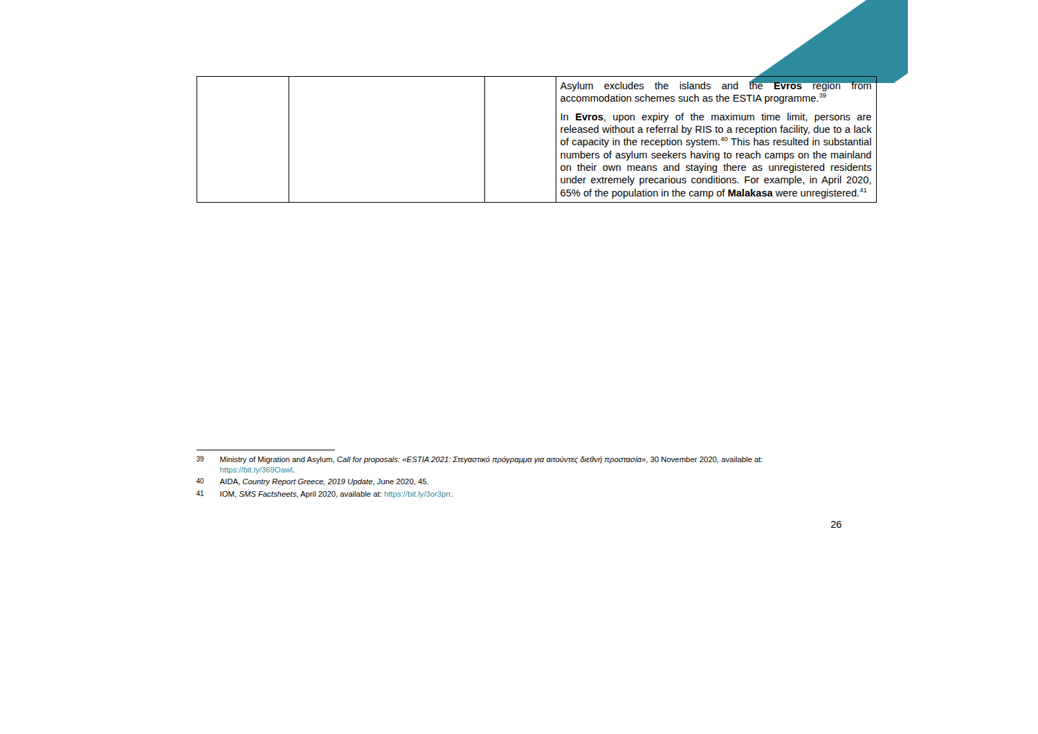| | | | Asylum excludes the islands and the Evros region from accommodation schemes such as the ESTIA programme. 39 In Evros , upon expiry of the maximum time limit, persons are released without a referral by RIS to a reception facility, due to a lack of capacity in the reception system. 40 This has resulted in substantial numbers of asylum seekers having to reach camps on the mainland on their own means and staying there as unregistered residents under extremely precarious conditions. For example, in April 2020, 65% of the population in the camp of Malakasa were unregistered. 41 |
39
Ministry of Migration and Asylum, Call for proposals: «ESTIA 2021: Στεγαστικό πρόγραμμα για αιτούντες διεθνή προστασία», 30 November 2020, available at: https://bit.ly/369Oawl.
40
AIDA, Country Report Greece, 2019 Update, June 2020, 45.
41
IOM, SMS Factsheets, April 2020, available at: https://bit.ly/3or3prr.
26